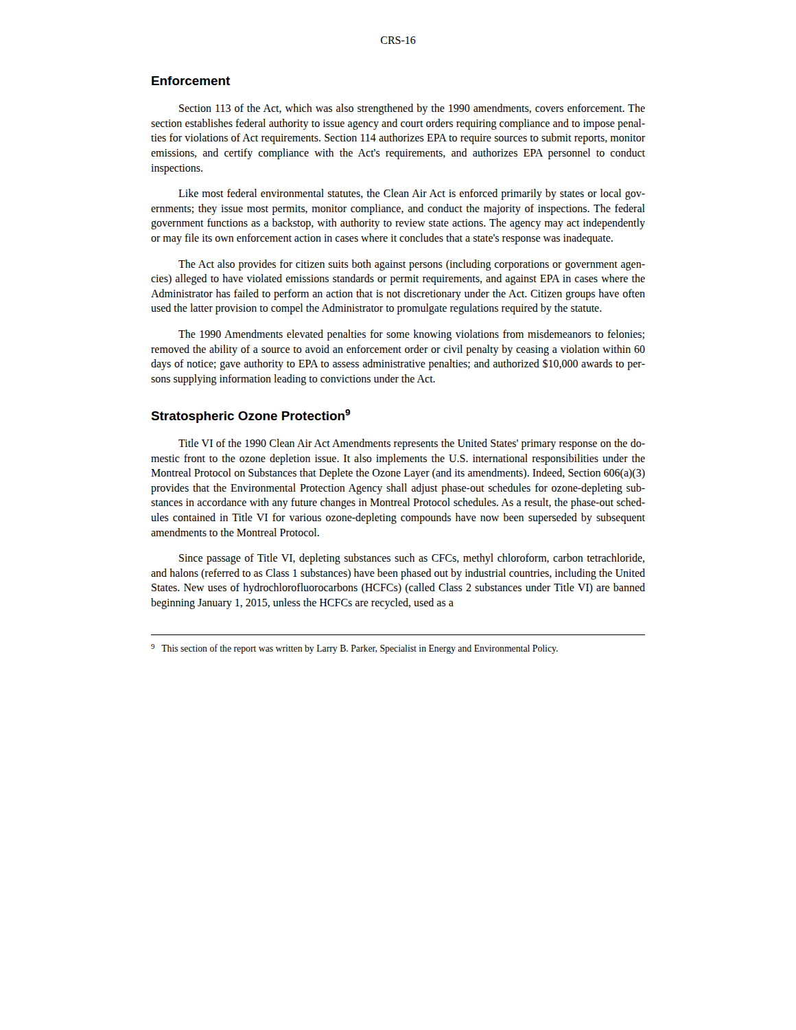CRS-16
Enforcement
Section 113 of the Act, which was also strengthened by the 1990 amendments, covers enforcement. The section establishes federal authority to issue agency and court orders requiring compliance and to impose penalties for violations of Act requirements. Section 114 authorizes EPA to require sources to submit reports, monitor emissions, and certify compliance with the Act's requirements, and authorizes EPA personnel to conduct inspections.
Like most federal environmental statutes, the Clean Air Act is enforced primarily by states or local governments; they issue most permits, monitor compliance, and conduct the majority of inspections. The federal government functions as a backstop, with authority to review state actions. The agency may act independently or may file its own enforcement action in cases where it concludes that a state's response was inadequate.
The Act also provides for citizen suits both against persons (including corporations or government agencies) alleged to have violated emissions standards or permit requirements, and against EPA in cases where the Administrator has failed to perform an action that is not discretionary under the Act. Citizen groups have often used the latter provision to compel the Administrator to promulgate regulations required by the statute.
The 1990 Amendments elevated penalties for some knowing violations from misdemeanors to felonies; removed the ability of a source to avoid an enforcement order or civil penalty by ceasing a violation within 60 days of notice; gave authority to EPA to assess administrative penalties; and authorized $10,000 awards to persons supplying information leading to convictions under the Act.
Stratospheric Ozone Protection9
Title VI of the 1990 Clean Air Act Amendments represents the United States' primary response on the domestic front to the ozone depletion issue. It also implements the U.S. international responsibilities under the Montreal Protocol on Substances that Deplete the Ozone Layer (and its amendments). Indeed, Section 606(a)(3) provides that the Environmental Protection Agency shall adjust phase-out schedules for ozone-depleting substances in accordance with any future changes in Montreal Protocol schedules. As a result, the phase-out schedules contained in Title VI for various ozone-depleting compounds have now been superseded by subsequent amendments to the Montreal Protocol.
Since passage of Title VI, depleting substances such as CFCs, methyl chloroform, carbon tetrachloride, and halons (referred to as Class 1 substances) have been phased out by industrial countries, including the United States. New uses of hydrochlorofluorocarbons (HCFCs) (called Class 2 substances under Title VI) are banned beginning January 1, 2015, unless the HCFCs are recycled, used as a
9 This section of the report was written by Larry B. Parker, Specialist in Energy and Environmental Policy.